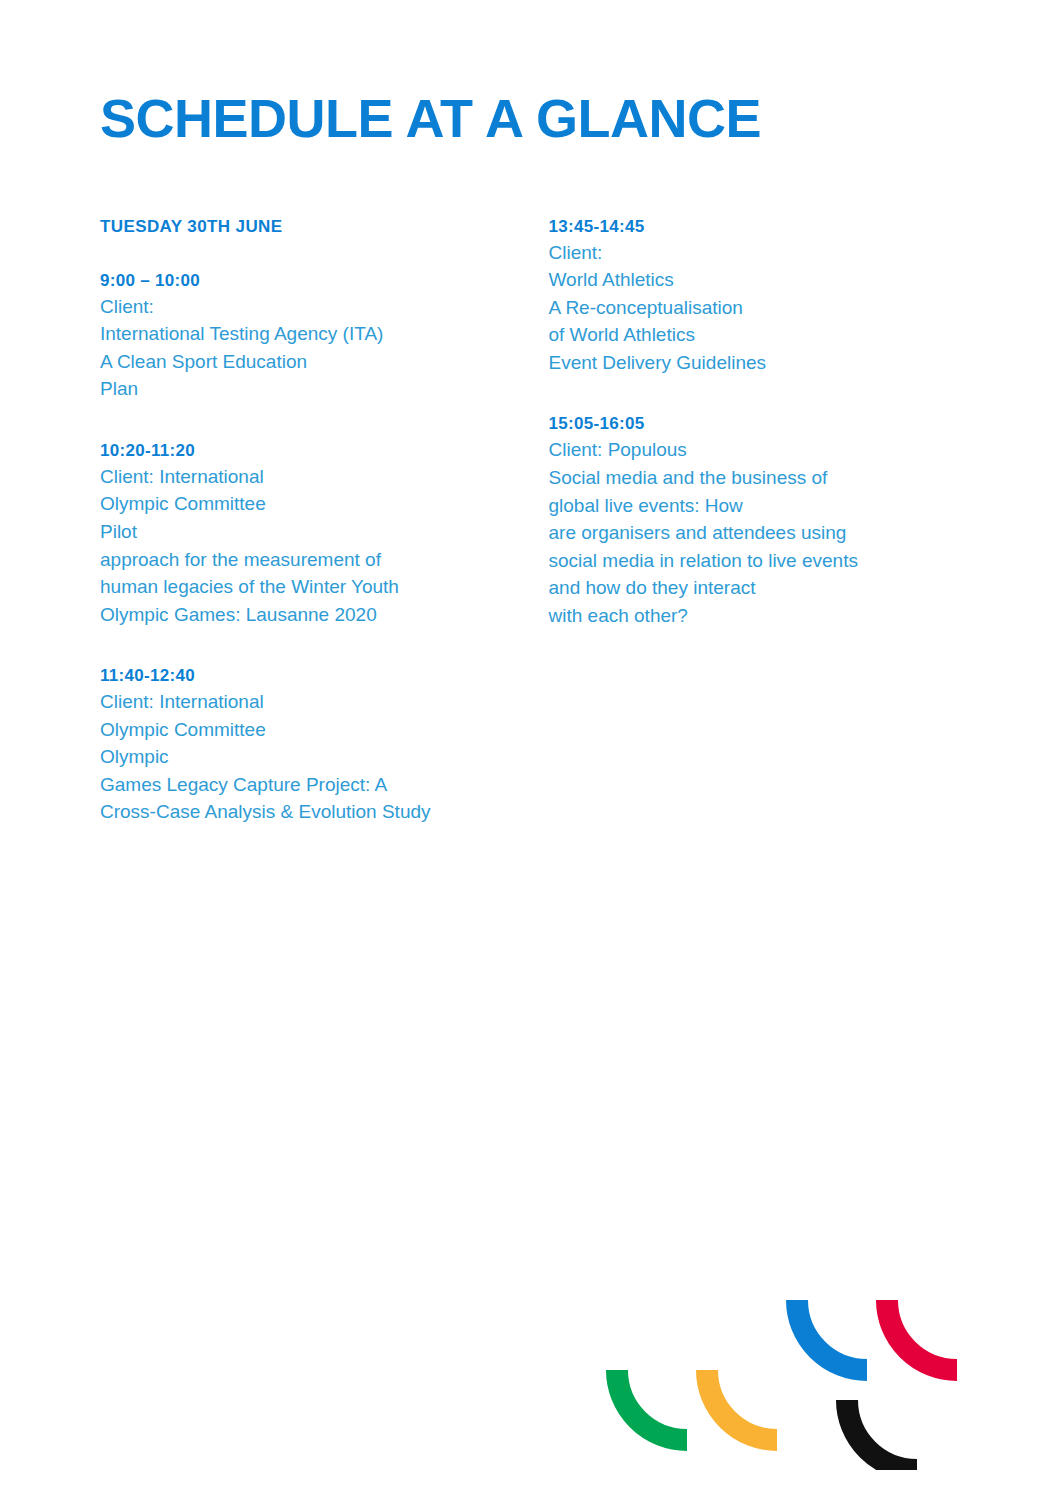Schedule at a Glance
Tuesday 30th June
9:00 – 10:00
Client:
International Testing Agency (ITA)
A Clean Sport Education
Plan
10:20-11:20
Client: International
Olympic Committee
Pilot
approach for the measurement of
human legacies of the Winter Youth
Olympic Games: Lausanne 2020
11:40-12:40
Client: International
Olympic Committee
Olympic
Games Legacy Capture Project: A
Cross-Case Analysis & Evolution Study
13:45-14:45
Client:
World Athletics
A Re-conceptualisation
of World Athletics
Event Delivery Guidelines
15:05-16:05
Client: Populous
Social media and the business of
global live events: How
are organisers and attendees using
social media in relation to live events
and how do they interact
with each other?